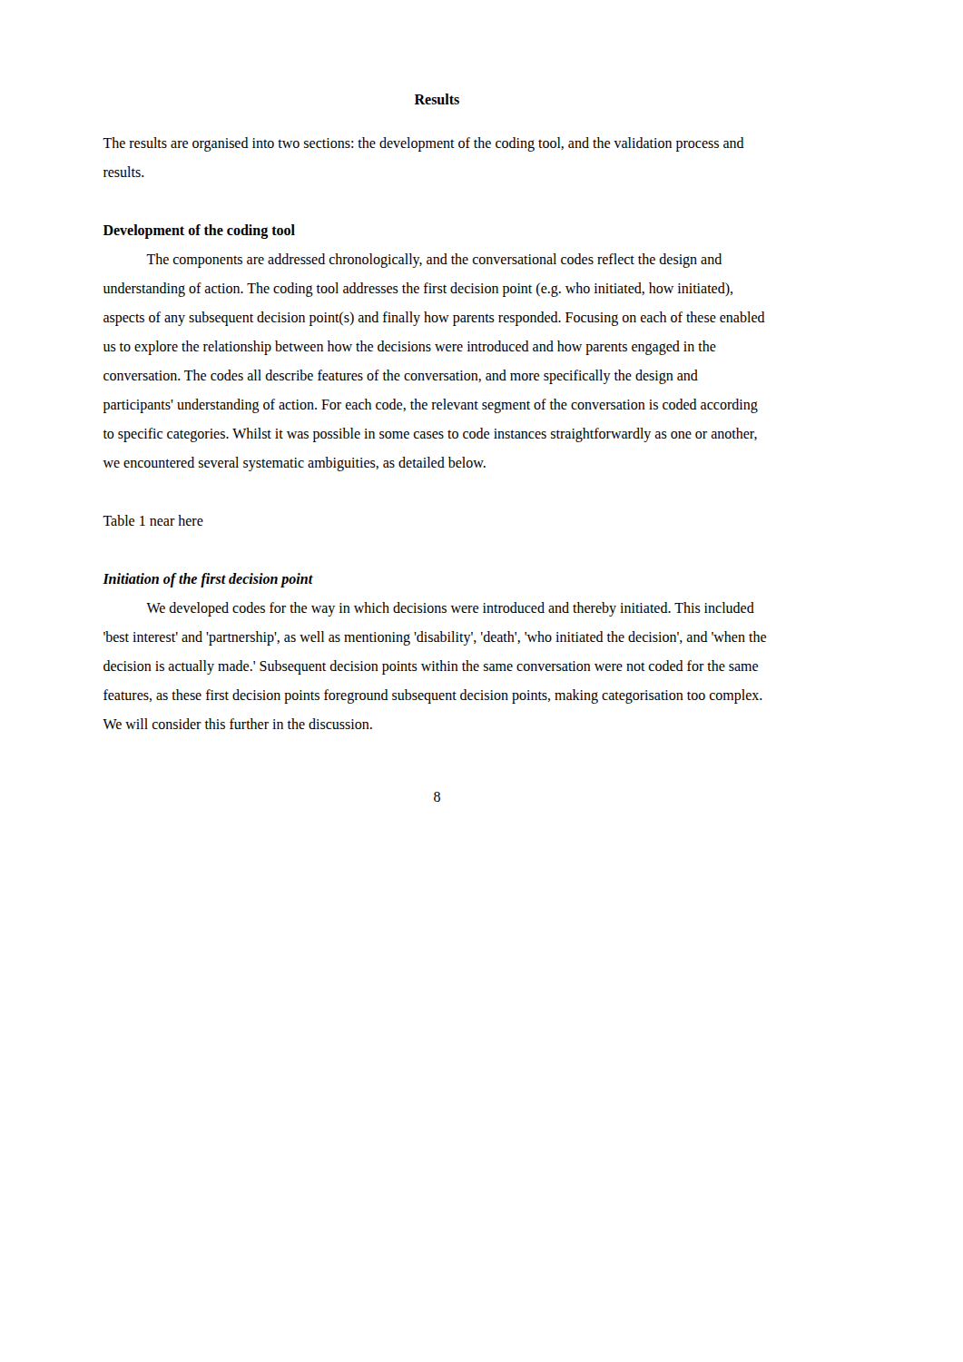Results
The results are organised into two sections: the development of the coding tool, and the validation process and results.
Development of the coding tool
The components are addressed chronologically, and the conversational codes reflect the design and understanding of action. The coding tool addresses the first decision point (e.g. who initiated, how initiated), aspects of any subsequent decision point(s) and finally how parents responded. Focusing on each of these enabled us to explore the relationship between how the decisions were introduced and how parents engaged in the conversation. The codes all describe features of the conversation, and more specifically the design and participants' understanding of action. For each code, the relevant segment of the conversation is coded according to specific categories. Whilst it was possible in some cases to code instances straightforwardly as one or another, we encountered several systematic ambiguities, as detailed below.
Table 1 near here
Initiation of the first decision point
We developed codes for the way in which decisions were introduced and thereby initiated. This included 'best interest' and 'partnership', as well as mentioning 'disability', 'death', 'who initiated the decision', and 'when the decision is actually made.' Subsequent decision points within the same conversation were not coded for the same features, as these first decision points foreground subsequent decision points, making categorisation too complex. We will consider this further in the discussion.
8